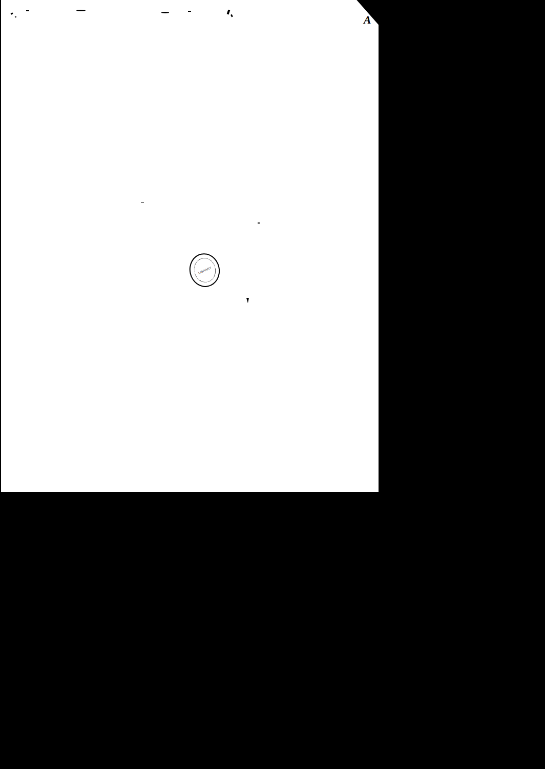LIBRARY
A